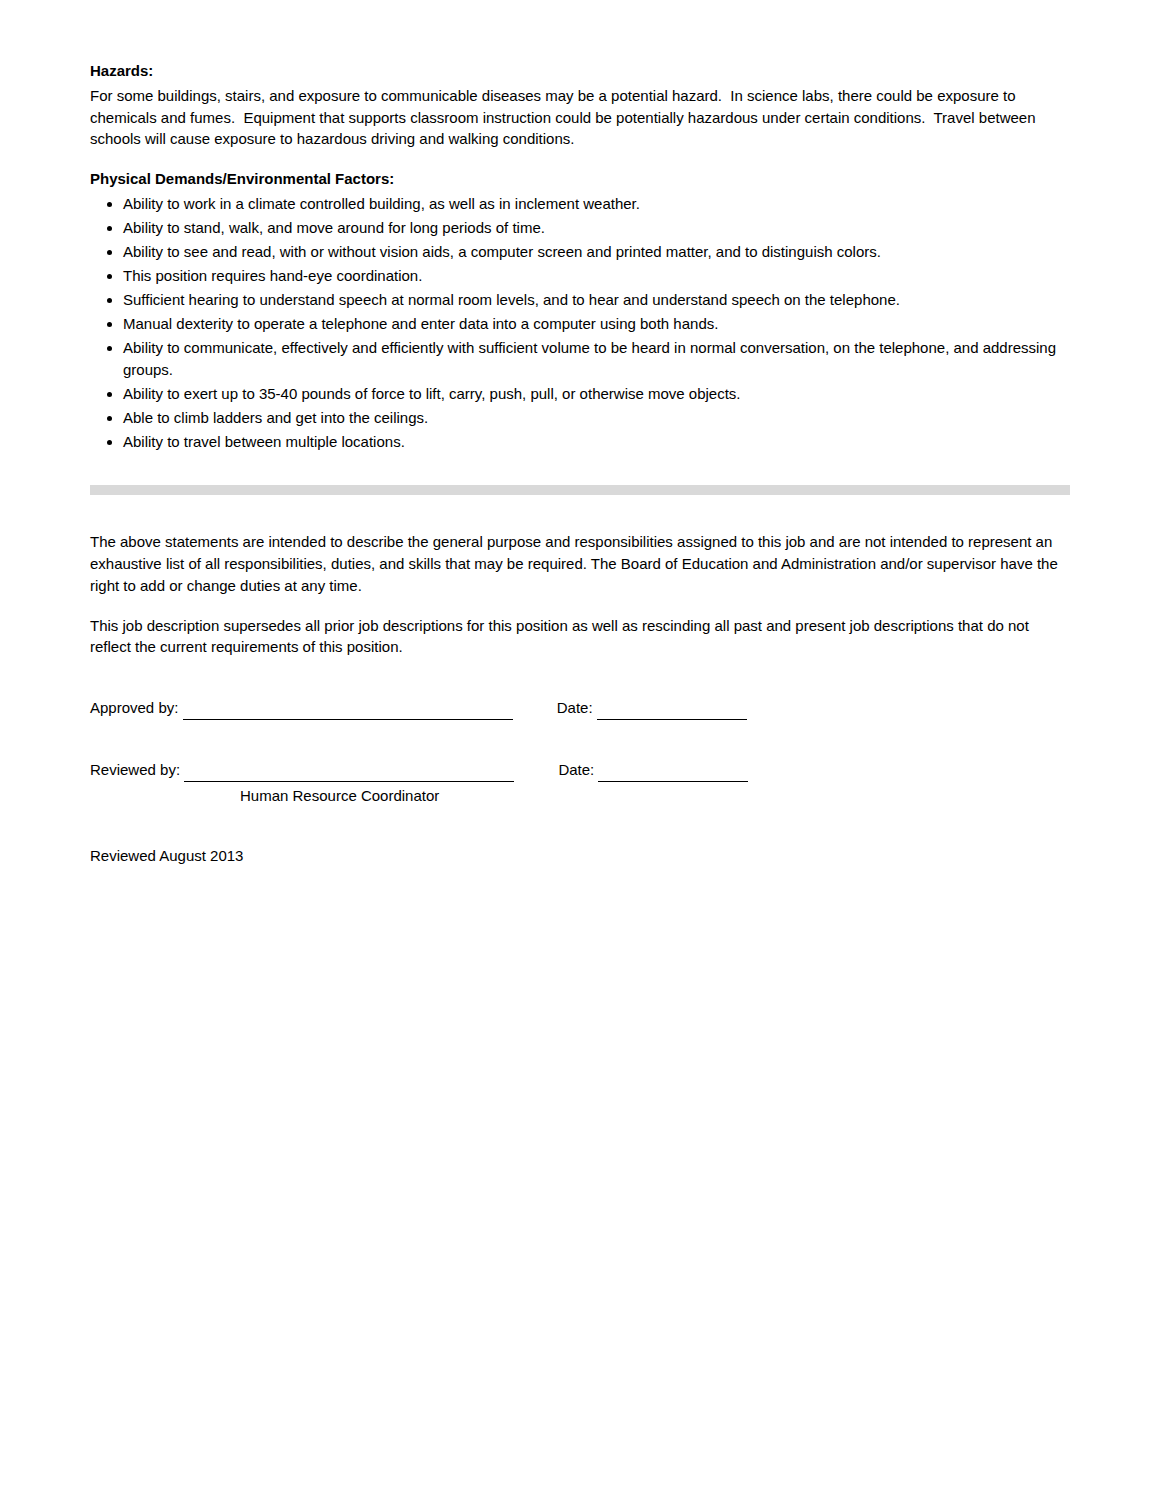Hazards:
For some buildings, stairs, and exposure to communicable diseases may be a potential hazard. In science labs, there could be exposure to chemicals and fumes. Equipment that supports classroom instruction could be potentially hazardous under certain conditions. Travel between schools will cause exposure to hazardous driving and walking conditions.
Physical Demands/Environmental Factors:
Ability to work in a climate controlled building, as well as in inclement weather.
Ability to stand, walk, and move around for long periods of time.
Ability to see and read, with or without vision aids, a computer screen and printed matter, and to distinguish colors.
This position requires hand-eye coordination.
Sufficient hearing to understand speech at normal room levels, and to hear and understand speech on the telephone.
Manual dexterity to operate a telephone and enter data into a computer using both hands.
Ability to communicate, effectively and efficiently with sufficient volume to be heard in normal conversation, on the telephone, and addressing groups.
Ability to exert up to 35-40 pounds of force to lift, carry, push, pull, or otherwise move objects.
Able to climb ladders and get into the ceilings.
Ability to travel between multiple locations.
The above statements are intended to describe the general purpose and responsibilities assigned to this job and are not intended to represent an exhaustive list of all responsibilities, duties, and skills that may be required. The Board of Education and Administration and/or supervisor have the right to add or change duties at any time.
This job description supersedes all prior job descriptions for this position as well as rescinding all past and present job descriptions that do not reflect the current requirements of this position.
Approved by: Date:
Reviewed by: Date:
Human Resource Coordinator
Reviewed August 2013